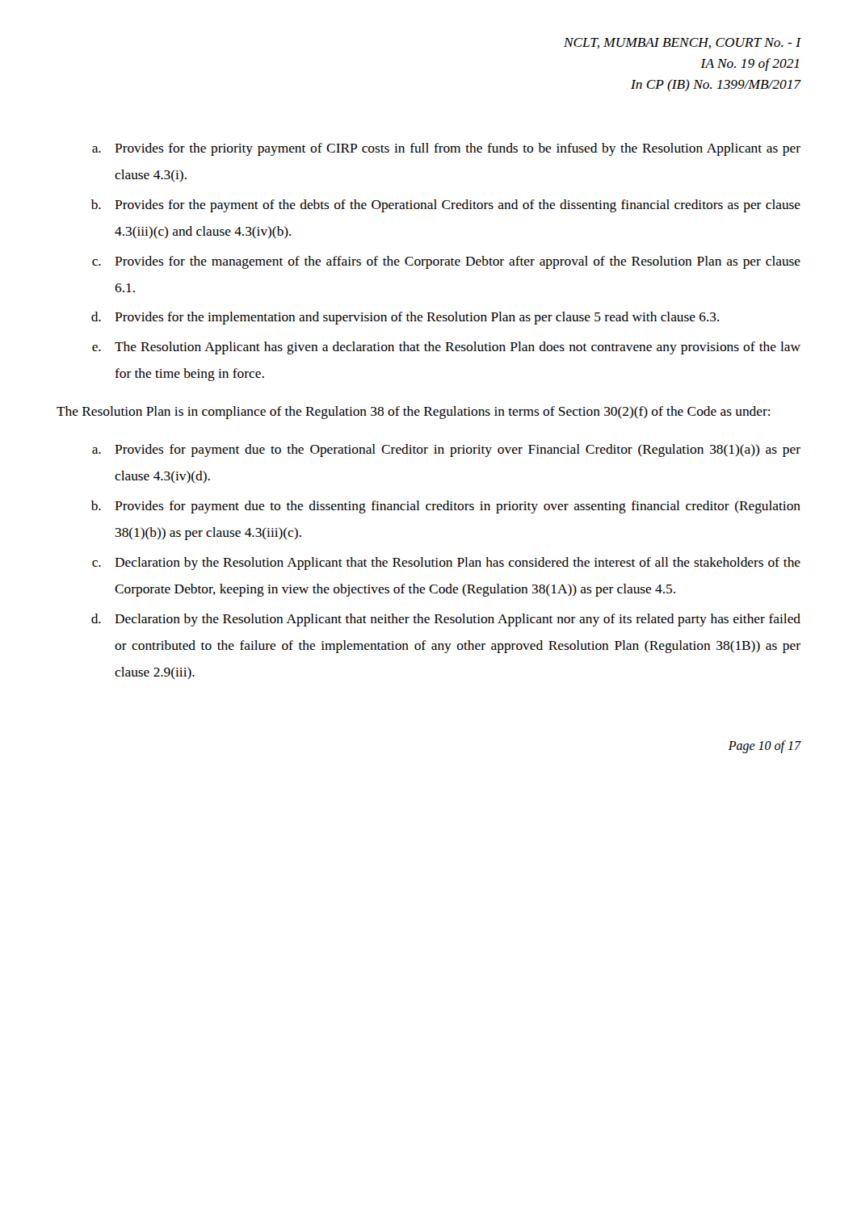NCLT, MUMBAI BENCH, COURT No. - I
IA No. 19 of 2021
In CP (IB) No. 1399/MB/2017
Provides for the priority payment of CIRP costs in full from the funds to be infused by the Resolution Applicant as per clause 4.3(i).
Provides for the payment of the debts of the Operational Creditors and of the dissenting financial creditors as per clause 4.3(iii)(c) and clause 4.3(iv)(b).
Provides for the management of the affairs of the Corporate Debtor after approval of the Resolution Plan as per clause 6.1.
Provides for the implementation and supervision of the Resolution Plan as per clause 5 read with clause 6.3.
The Resolution Applicant has given a declaration that the Resolution Plan does not contravene any provisions of the law for the time being in force.
The Resolution Plan is in compliance of the Regulation 38 of the Regulations in terms of Section 30(2)(f) of the Code as under:
Provides for payment due to the Operational Creditor in priority over Financial Creditor (Regulation 38(1)(a)) as per clause 4.3(iv)(d).
Provides for payment due to the dissenting financial creditors in priority over assenting financial creditor (Regulation 38(1)(b)) as per clause 4.3(iii)(c).
Declaration by the Resolution Applicant that the Resolution Plan has considered the interest of all the stakeholders of the Corporate Debtor, keeping in view the objectives of the Code (Regulation 38(1A)) as per clause 4.5.
Declaration by the Resolution Applicant that neither the Resolution Applicant nor any of its related party has either failed or contributed to the failure of the implementation of any other approved Resolution Plan (Regulation 38(1B)) as per clause 2.9(iii).
Page 10 of 17